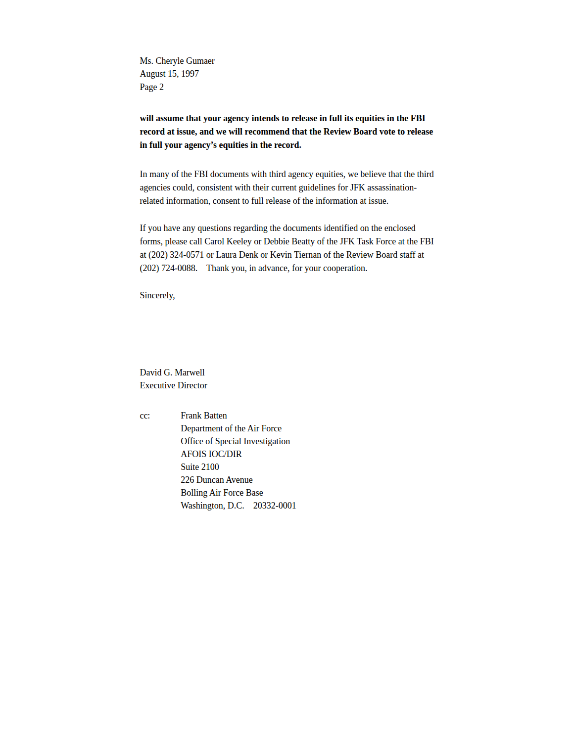Ms. Cheryle Gumaer
August 15, 1997
Page 2
will assume that your agency intends to release in full its equities in the FBI record at issue, and we will recommend that the Review Board vote to release in full your agency’s equities in the record.
In many of the FBI documents with third agency equities, we believe that the third agencies could, consistent with their current guidelines for JFK assassination-related information, consent to full release of the information at issue.
If you have any questions regarding the documents identified on the enclosed forms, please call Carol Keeley or Debbie Beatty of the JFK Task Force at the FBI at (202) 324-0571 or Laura Denk or Kevin Tiernan of the Review Board staff at (202) 724-0088. Thank you, in advance, for your cooperation.
Sincerely,
David G. Marwell
Executive Director
cc:
Frank Batten
Department of the Air Force
Office of Special Investigation
AFOIS IOC/DIR
Suite 2100
226 Duncan Avenue
Bolling Air Force Base
Washington, D.C. 20332-0001